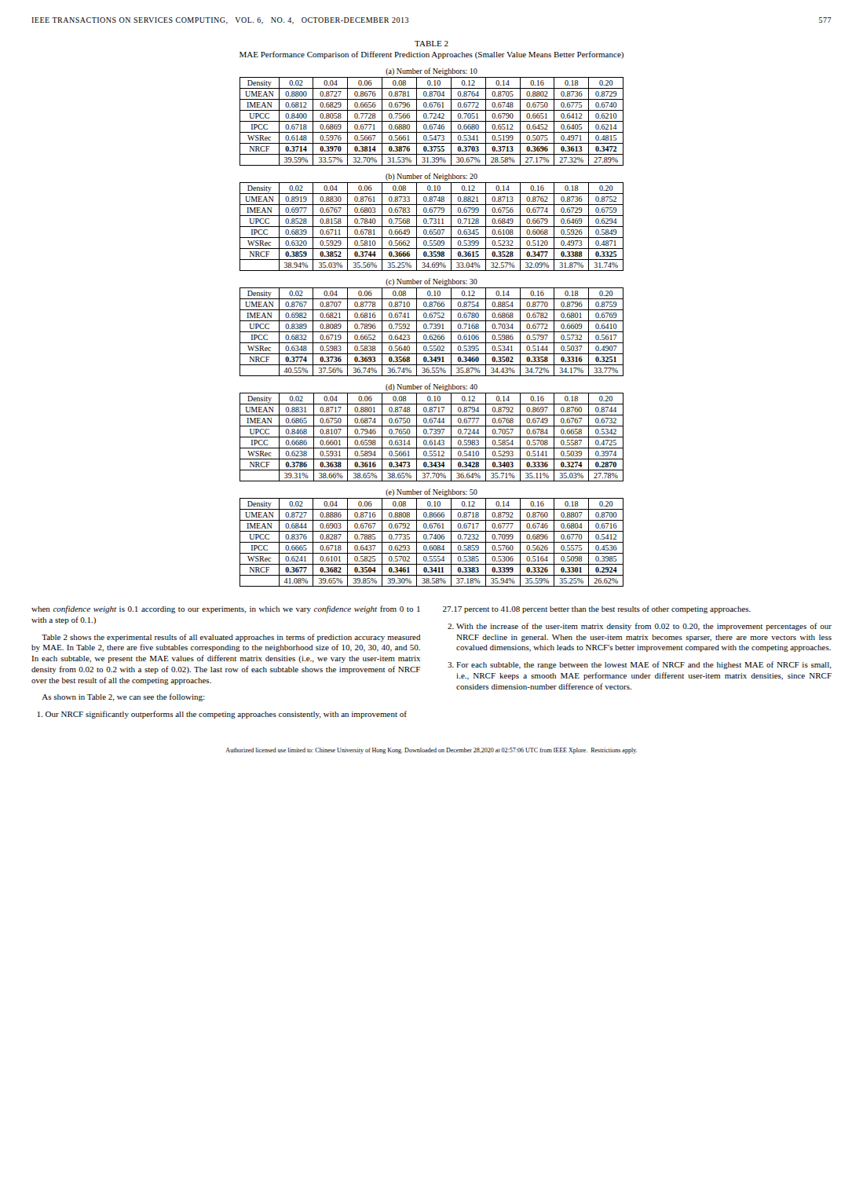IEEE TRANSACTIONS ON SERVICES COMPUTING, VOL. 6, NO. 4, OCTOBER-DECEMBER 2013 577
TABLE 2
MAE Performance Comparison of Different Prediction Approaches (Smaller Value Means Better Performance)
(a) Number of Neighbors: 10
| Density | 0.02 | 0.04 | 0.06 | 0.08 | 0.10 | 0.12 | 0.14 | 0.16 | 0.18 | 0.20 |
| --- | --- | --- | --- | --- | --- | --- | --- | --- | --- | --- |
| UMEAN | 0.8800 | 0.8727 | 0.8676 | 0.8781 | 0.8704 | 0.8764 | 0.8705 | 0.8802 | 0.8736 | 0.8729 |
| IMEAN | 0.6812 | 0.6829 | 0.6656 | 0.6796 | 0.6761 | 0.6772 | 0.6748 | 0.6750 | 0.6775 | 0.6740 |
| UPCC | 0.8400 | 0.8058 | 0.7728 | 0.7566 | 0.7242 | 0.7051 | 0.6790 | 0.6651 | 0.6412 | 0.6210 |
| IPCC | 0.6718 | 0.6869 | 0.6771 | 0.6880 | 0.6746 | 0.6680 | 0.6512 | 0.6452 | 0.6405 | 0.6214 |
| WSRec | 0.6148 | 0.5976 | 0.5667 | 0.5661 | 0.5473 | 0.5341 | 0.5199 | 0.5075 | 0.4971 | 0.4815 |
| NRCF | 0.3714 | 0.3970 | 0.3814 | 0.3876 | 0.3755 | 0.3703 | 0.3713 | 0.3696 | 0.3613 | 0.3472 |
| | 39.59% | 33.57% | 32.70% | 31.53% | 31.39% | 30.67% | 28.58% | 27.17% | 27.32% | 27.89% |
(b) Number of Neighbors: 20
| Density | 0.02 | 0.04 | 0.06 | 0.08 | 0.10 | 0.12 | 0.14 | 0.16 | 0.18 | 0.20 |
| --- | --- | --- | --- | --- | --- | --- | --- | --- | --- | --- |
| UMEAN | 0.8919 | 0.8830 | 0.8761 | 0.8733 | 0.8748 | 0.8821 | 0.8713 | 0.8762 | 0.8736 | 0.8752 |
| IMEAN | 0.6977 | 0.6767 | 0.6803 | 0.6783 | 0.6779 | 0.6799 | 0.6756 | 0.6774 | 0.6729 | 0.6759 |
| UPCC | 0.8528 | 0.8158 | 0.7840 | 0.7568 | 0.7311 | 0.7128 | 0.6849 | 0.6679 | 0.6469 | 0.6294 |
| IPCC | 0.6839 | 0.6711 | 0.6781 | 0.6649 | 0.6507 | 0.6345 | 0.6108 | 0.6068 | 0.5926 | 0.5849 |
| WSRec | 0.6320 | 0.5929 | 0.5810 | 0.5662 | 0.5509 | 0.5399 | 0.5232 | 0.5120 | 0.4973 | 0.4871 |
| NRCF | 0.3859 | 0.3852 | 0.3744 | 0.3666 | 0.3598 | 0.3615 | 0.3528 | 0.3477 | 0.3388 | 0.3325 |
| | 38.94% | 35.03% | 35.56% | 35.25% | 34.69% | 33.04% | 32.57% | 32.09% | 31.87% | 31.74% |
(c) Number of Neighbors: 30
| Density | 0.02 | 0.04 | 0.06 | 0.08 | 0.10 | 0.12 | 0.14 | 0.16 | 0.18 | 0.20 |
| --- | --- | --- | --- | --- | --- | --- | --- | --- | --- | --- |
| UMEAN | 0.8767 | 0.8707 | 0.8778 | 0.8710 | 0.8766 | 0.8754 | 0.8854 | 0.8770 | 0.8796 | 0.8759 |
| IMEAN | 0.6982 | 0.6821 | 0.6816 | 0.6741 | 0.6752 | 0.6780 | 0.6868 | 0.6782 | 0.6801 | 0.6769 |
| UPCC | 0.8389 | 0.8089 | 0.7896 | 0.7592 | 0.7391 | 0.7168 | 0.7034 | 0.6772 | 0.6609 | 0.6410 |
| IPCC | 0.6832 | 0.6719 | 0.6652 | 0.6423 | 0.6266 | 0.6106 | 0.5986 | 0.5797 | 0.5732 | 0.5617 |
| WSRec | 0.6348 | 0.5983 | 0.5838 | 0.5640 | 0.5502 | 0.5395 | 0.5341 | 0.5144 | 0.5037 | 0.4907 |
| NRCF | 0.3774 | 0.3736 | 0.3693 | 0.3568 | 0.3491 | 0.3460 | 0.3502 | 0.3358 | 0.3316 | 0.3251 |
| | 40.55% | 37.56% | 36.74% | 36.74% | 36.55% | 35.87% | 34.43% | 34.72% | 34.17% | 33.77% |
(d) Number of Neighbors: 40
| Density | 0.02 | 0.04 | 0.06 | 0.08 | 0.10 | 0.12 | 0.14 | 0.16 | 0.18 | 0.20 |
| --- | --- | --- | --- | --- | --- | --- | --- | --- | --- | --- |
| UMEAN | 0.8831 | 0.8717 | 0.8801 | 0.8748 | 0.8717 | 0.8794 | 0.8792 | 0.8697 | 0.8760 | 0.8744 |
| IMEAN | 0.6865 | 0.6750 | 0.6874 | 0.6750 | 0.6744 | 0.6777 | 0.6768 | 0.6749 | 0.6767 | 0.6732 |
| UPCC | 0.8468 | 0.8107 | 0.7946 | 0.7650 | 0.7397 | 0.7244 | 0.7057 | 0.6784 | 0.6658 | 0.5342 |
| IPCC | 0.6686 | 0.6601 | 0.6598 | 0.6314 | 0.6143 | 0.5983 | 0.5854 | 0.5708 | 0.5587 | 0.4725 |
| WSRec | 0.6238 | 0.5931 | 0.5894 | 0.5661 | 0.5512 | 0.5410 | 0.5293 | 0.5141 | 0.5039 | 0.3974 |
| NRCF | 0.3786 | 0.3638 | 0.3616 | 0.3473 | 0.3434 | 0.3428 | 0.3403 | 0.3336 | 0.3274 | 0.2870 |
| | 39.31% | 38.66% | 38.65% | 38.65% | 37.70% | 36.64% | 35.71% | 35.11% | 35.03% | 27.78% |
(e) Number of Neighbors: 50
| Density | 0.02 | 0.04 | 0.06 | 0.08 | 0.10 | 0.12 | 0.14 | 0.16 | 0.18 | 0.20 |
| --- | --- | --- | --- | --- | --- | --- | --- | --- | --- | --- |
| UMEAN | 0.8727 | 0.8886 | 0.8716 | 0.8808 | 0.8666 | 0.8718 | 0.8792 | 0.8760 | 0.8807 | 0.8700 |
| IMEAN | 0.6844 | 0.6903 | 0.6767 | 0.6792 | 0.6761 | 0.6717 | 0.6777 | 0.6746 | 0.6804 | 0.6716 |
| UPCC | 0.8376 | 0.8287 | 0.7885 | 0.7735 | 0.7406 | 0.7232 | 0.7099 | 0.6896 | 0.6770 | 0.5412 |
| IPCC | 0.6665 | 0.6718 | 0.6437 | 0.6293 | 0.6084 | 0.5859 | 0.5760 | 0.5626 | 0.5575 | 0.4536 |
| WSRec | 0.6241 | 0.6101 | 0.5825 | 0.5702 | 0.5554 | 0.5385 | 0.5306 | 0.5164 | 0.5098 | 0.3985 |
| NRCF | 0.3677 | 0.3682 | 0.3504 | 0.3461 | 0.3411 | 0.3383 | 0.3399 | 0.3326 | 0.3301 | 0.2924 |
| | 41.08% | 39.65% | 39.85% | 39.30% | 38.58% | 37.18% | 35.94% | 35.59% | 35.25% | 26.62% |
when confidence weight is 0.1 according to our experiments, in which we vary confidence weight from 0 to 1 with a step of 0.1.)
Table 2 shows the experimental results of all evaluated approaches in terms of prediction accuracy measured by MAE. In Table 2, there are five subtables corresponding to the neighborhood size of 10, 20, 30, 40, and 50. In each subtable, we present the MAE values of different matrix densities (i.e., we vary the user-item matrix density from 0.02 to 0.2 with a step of 0.02). The last row of each subtable shows the improvement of NRCF over the best result of all the competing approaches.
As shown in Table 2, we can see the following:
Our NRCF significantly outperforms all the competing approaches consistently, with an improvement of
27.17 percent to 41.08 percent better than the best results of other competing approaches.
With the increase of the user-item matrix density from 0.02 to 0.20, the improvement percentages of our NRCF decline in general. When the user-item matrix becomes sparser, there are more vectors with less covalued dimensions, which leads to NRCF's better improvement compared with the competing approaches.
For each subtable, the range between the lowest MAE of NRCF and the highest MAE of NRCF is small, i.e., NRCF keeps a smooth MAE performance under different user-item matrix densities, since NRCF considers dimension-number difference of vectors.
Authorized licensed use limited to: Chinese University of Hong Kong. Downloaded on December 28,2020 at 02:57:06 UTC from IEEE Xplore. Restrictions apply.